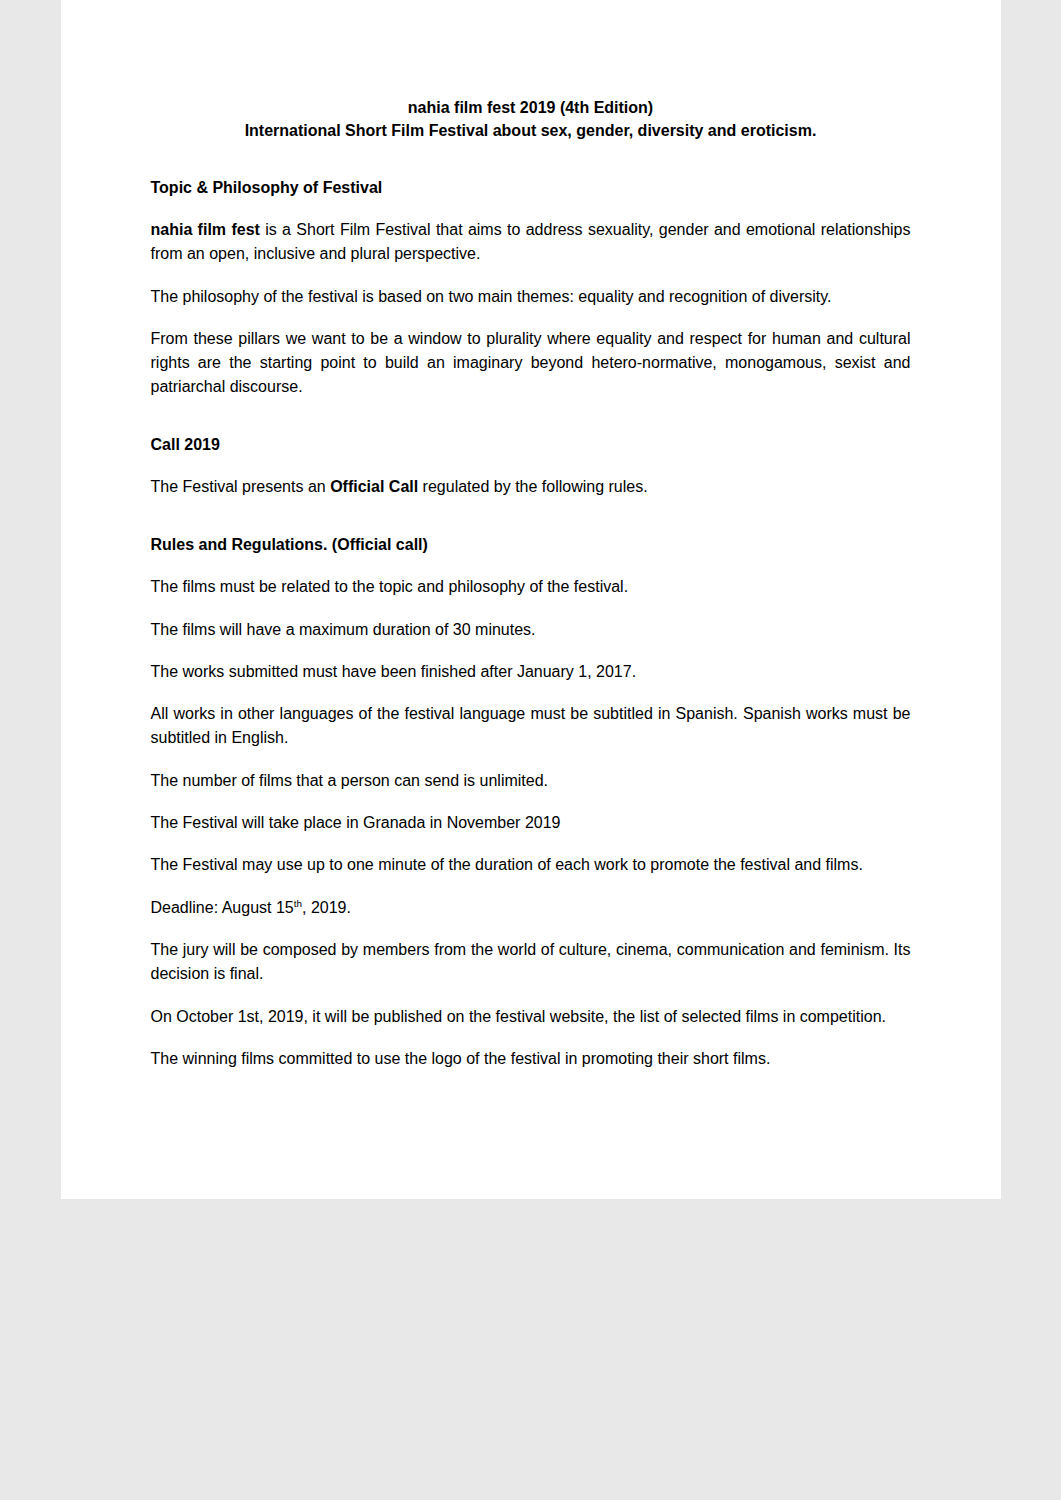nahia film fest 2019 (4th Edition)International Short Film Festival about sex, gender, diversity and eroticism.
Topic & Philosophy of Festival
nahia film fest is a Short Film Festival that aims to address sexuality, gender and emotional relationships from an open, inclusive and plural perspective.
The philosophy of the festival is based on two main themes: equality and recognition of diversity.
From these pillars we want to be a window to plurality where equality and respect for human and cultural rights are the starting point to build an imaginary beyond hetero-normative, monogamous, sexist and patriarchal discourse.
Call 2019
The Festival presents an Official Call regulated by the following rules.
Rules and Regulations. (Official call)
The films must be related to the topic and philosophy of the festival.
The films will have a maximum duration of 30 minutes.
The works submitted must have been finished after January 1, 2017.
All works in other languages of the festival language must be subtitled in Spanish. Spanish works must be subtitled in English.
The number of films that a person can send is unlimited.
The Festival will take place in Granada in November 2019
The Festival may use up to one minute of the duration of each work to promote the festival and films.
Deadline: August 15th, 2019.
The jury will be composed by members from the world of culture, cinema, communication and feminism. Its decision is final.
On October 1st, 2019, it will be published on the festival website, the list of selected films in competition.
The winning films committed to use the logo of the festival in promoting their short films.